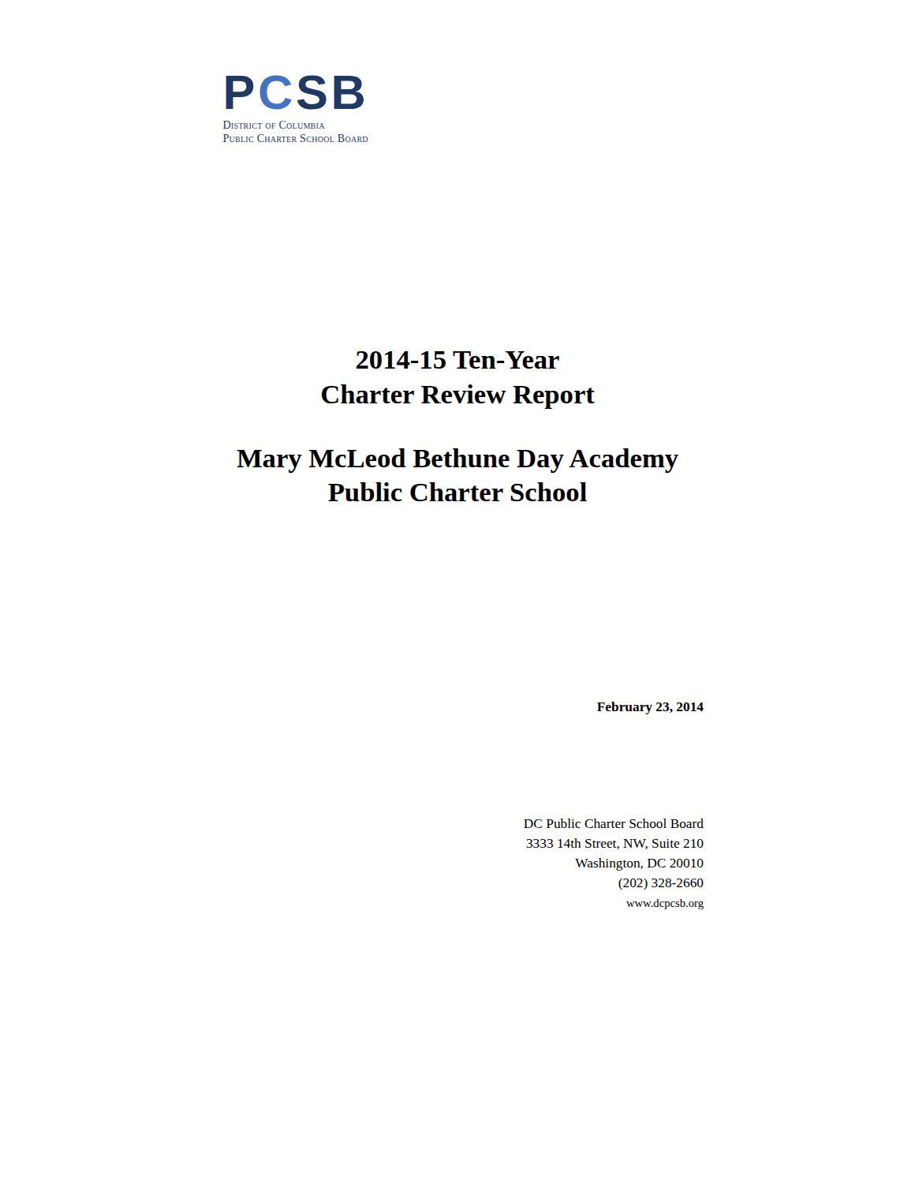PCSB
District of Columbia
Public Charter School Board
2014-15 Ten-Year
Charter Review Report
Mary McLeod Bethune Day Academy
Public Charter School
February 23, 2014
DC Public Charter School Board
3333 14th Street, NW, Suite 210
Washington, DC 20010
(202) 328-2660
www.dcpcsb.org